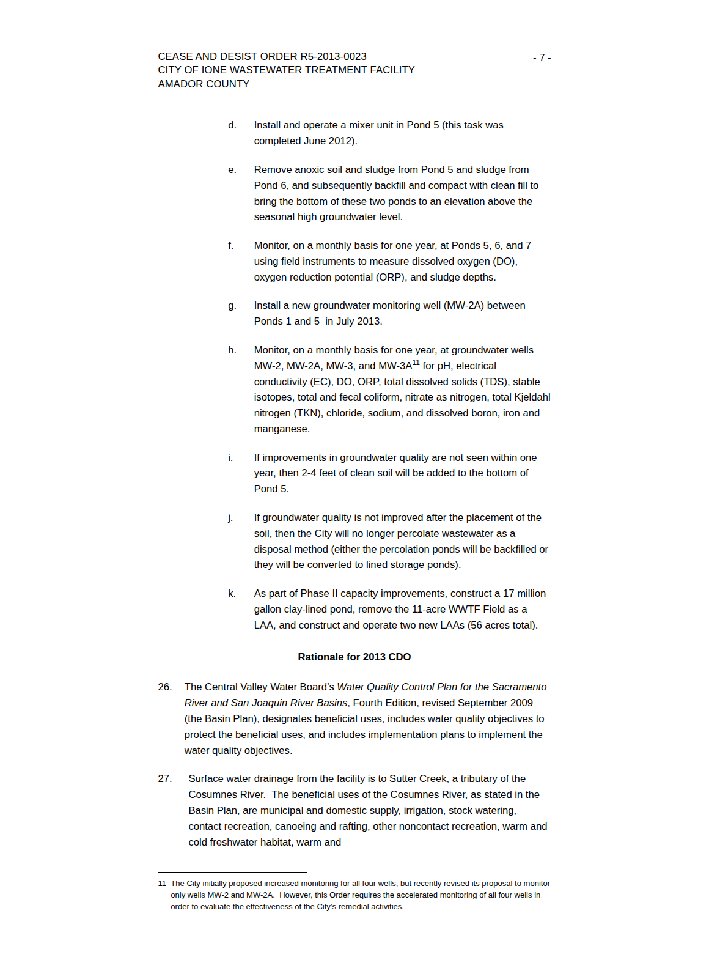- 7 -
CEASE AND DESIST ORDER R5-2013-0023
CITY OF IONE WASTEWATER TREATMENT FACILITY
AMADOR COUNTY
d. Install and operate a mixer unit in Pond 5 (this task was completed June 2012).
e. Remove anoxic soil and sludge from Pond 5 and sludge from Pond 6, and subsequently backfill and compact with clean fill to bring the bottom of these two ponds to an elevation above the seasonal high groundwater level.
f. Monitor, on a monthly basis for one year, at Ponds 5, 6, and 7 using field instruments to measure dissolved oxygen (DO), oxygen reduction potential (ORP), and sludge depths.
g. Install a new groundwater monitoring well (MW-2A) between Ponds 1 and 5 in July 2013.
h. Monitor, on a monthly basis for one year, at groundwater wells MW-2, MW-2A, MW-3, and MW-3A11 for pH, electrical conductivity (EC), DO, ORP, total dissolved solids (TDS), stable isotopes, total and fecal coliform, nitrate as nitrogen, total Kjeldahl nitrogen (TKN), chloride, sodium, and dissolved boron, iron and manganese.
i. If improvements in groundwater quality are not seen within one year, then 2-4 feet of clean soil will be added to the bottom of Pond 5.
j. If groundwater quality is not improved after the placement of the soil, then the City will no longer percolate wastewater as a disposal method (either the percolation ponds will be backfilled or they will be converted to lined storage ponds).
k. As part of Phase II capacity improvements, construct a 17 million gallon clay-lined pond, remove the 11-acre WWTF Field as a LAA, and construct and operate two new LAAs (56 acres total).
Rationale for 2013 CDO
26. The Central Valley Water Board’s Water Quality Control Plan for the Sacramento River and San Joaquin River Basins, Fourth Edition, revised September 2009 (the Basin Plan), designates beneficial uses, includes water quality objectives to protect the beneficial uses, and includes implementation plans to implement the water quality objectives.
27. Surface water drainage from the facility is to Sutter Creek, a tributary of the Cosumnes River. The beneficial uses of the Cosumnes River, as stated in the Basin Plan, are municipal and domestic supply, irrigation, stock watering, contact recreation, canoeing and rafting, other noncontact recreation, warm and cold freshwater habitat, warm and
11 The City initially proposed increased monitoring for all four wells, but recently revised its proposal to monitor only wells MW-2 and MW-2A. However, this Order requires the accelerated monitoring of all four wells in order to evaluate the effectiveness of the City’s remedial activities.